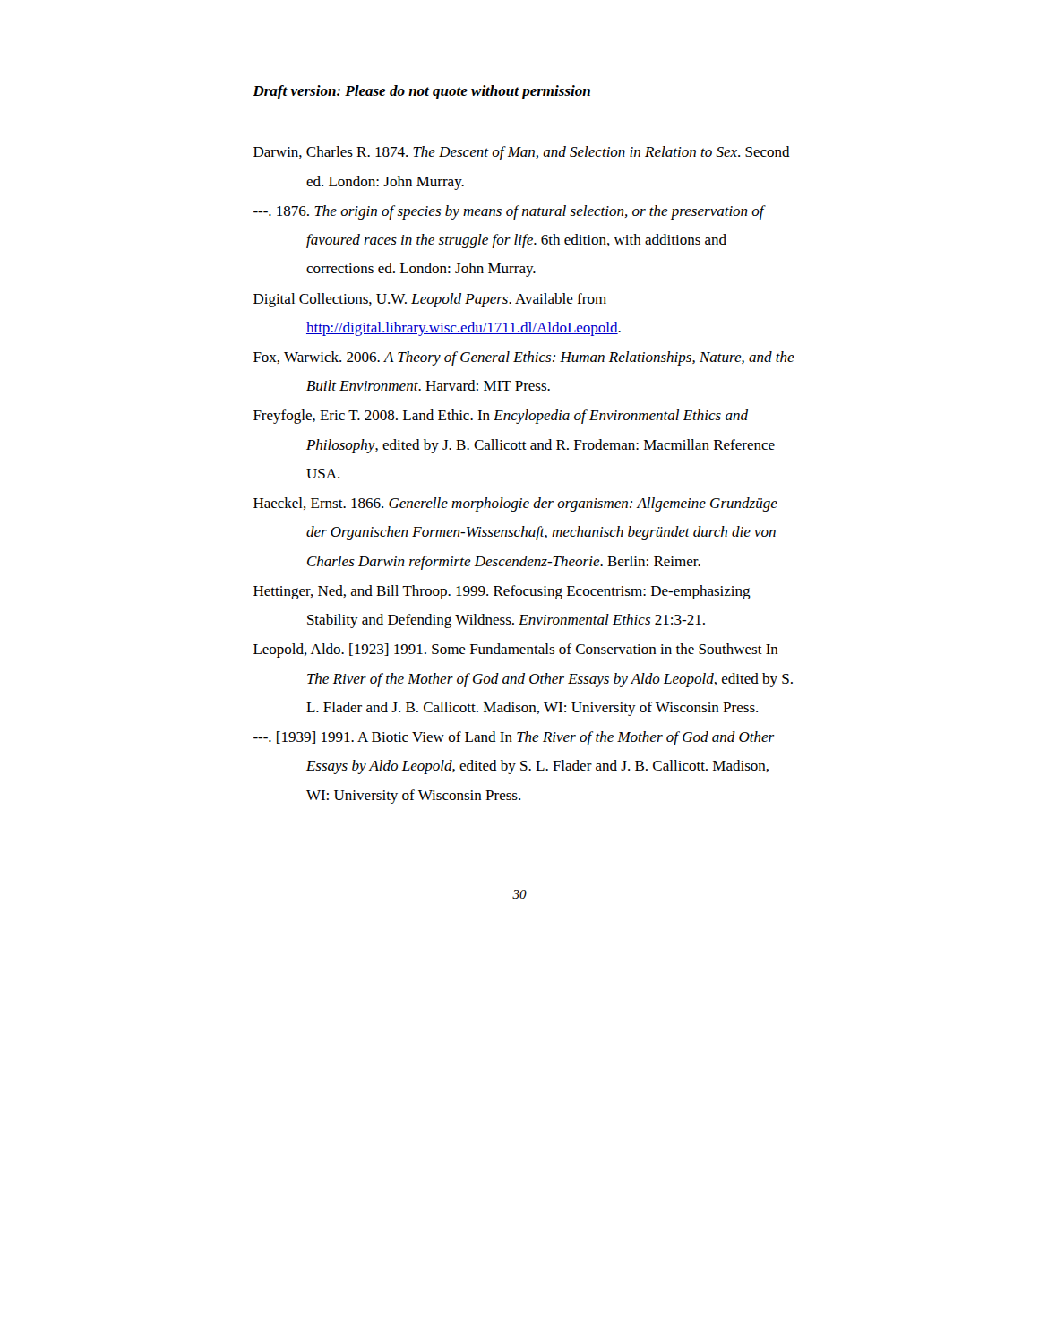Draft version: Please do not quote without permission
Darwin, Charles R. 1874. The Descent of Man, and Selection in Relation to Sex. Second ed. London: John Murray.
---. 1876. The origin of species by means of natural selection, or the preservation of favoured races in the struggle for life. 6th edition, with additions and corrections ed. London: John Murray.
Digital Collections, U.W. Leopold Papers. Available from http://digital.library.wisc.edu/1711.dl/AldoLeopold.
Fox, Warwick. 2006. A Theory of General Ethics: Human Relationships, Nature, and the Built Environment. Harvard: MIT Press.
Freyfogle, Eric T. 2008. Land Ethic. In Encylopedia of Environmental Ethics and Philosophy, edited by J. B. Callicott and R. Frodeman: Macmillan Reference USA.
Haeckel, Ernst. 1866. Generelle morphologie der organismen: Allgemeine Grundzüge der Organischen Formen-Wissenschaft, mechanisch begründet durch die von Charles Darwin reformirte Descendenz-Theorie. Berlin: Reimer.
Hettinger, Ned, and Bill Throop. 1999. Refocusing Ecocentrism: De-emphasizing Stability and Defending Wildness. Environmental Ethics 21:3-21.
Leopold, Aldo. [1923] 1991. Some Fundamentals of Conservation in the Southwest In The River of the Mother of God and Other Essays by Aldo Leopold, edited by S. L. Flader and J. B. Callicott. Madison, WI: University of Wisconsin Press.
---. [1939] 1991. A Biotic View of Land In The River of the Mother of God and Other Essays by Aldo Leopold, edited by S. L. Flader and J. B. Callicott. Madison, WI: University of Wisconsin Press.
30